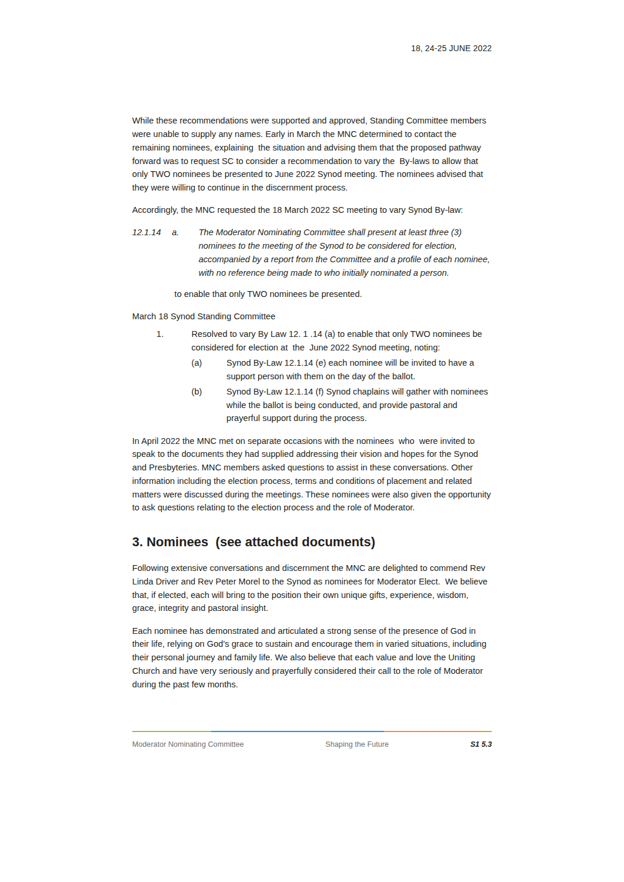18, 24-25 JUNE 2022
While these recommendations were supported and approved, Standing Committee members were unable to supply any names. Early in March the MNC determined to contact the remaining nominees, explaining the situation and advising them that the proposed pathway forward was to request SC to consider a recommendation to vary the By-laws to allow that only TWO nominees be presented to June 2022 Synod meeting. The nominees advised that they were willing to continue in the discernment process.
Accordingly, the MNC requested the 18 March 2022 SC meeting to vary Synod By-law:
12.1.14
a.
The Moderator Nominating Committee shall present at least three (3) nominees to the meeting of the Synod to be considered for election, accompanied by a report from the Committee and a profile of each nominee, with no reference being made to who initially nominated a person.
to enable that only TWO nominees be presented.
March 18 Synod Standing Committee
Resolved to vary By Law 12. 1 .14 (a) to enable that only TWO nominees be considered for election at the June 2022 Synod meeting, noting:
Synod By-Law 12.1.14 (e) each nominee will be invited to have a support person with them on the day of the ballot.
Synod By-Law 12.1.14 (f) Synod chaplains will gather with nominees while the ballot is being conducted, and provide pastoral and prayerful support during the process.
In April 2022 the MNC met on separate occasions with the nominees who were invited to speak to the documents they had supplied addressing their vision and hopes for the Synod and Presbyteries. MNC members asked questions to assist in these conversations. Other information including the election process, terms and conditions of placement and related matters were discussed during the meetings. These nominees were also given the opportunity to ask questions relating to the election process and the role of Moderator.
3. Nominees (see attached documents)
Following extensive conversations and discernment the MNC are delighted to commend Rev Linda Driver and Rev Peter Morel to the Synod as nominees for Moderator Elect. We believe that, if elected, each will bring to the position their own unique gifts, experience, wisdom, grace, integrity and pastoral insight.
Each nominee has demonstrated and articulated a strong sense of the presence of God in their life, relying on God's grace to sustain and encourage them in varied situations, including their personal journey and family life. We also believe that each value and love the Uniting Church and have very seriously and prayerfully considered their call to the role of Moderator during the past few months.
Moderator Nominating Committee
Shaping the Future
S1 5.3